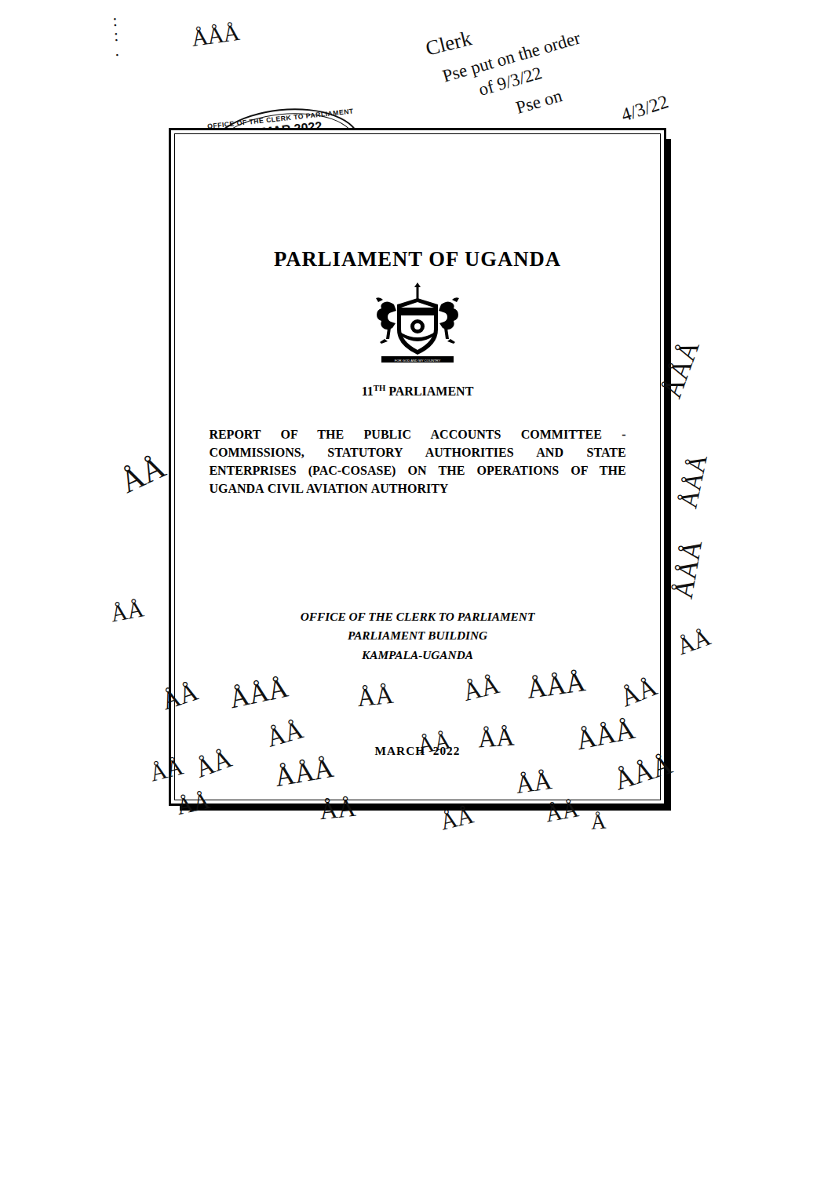:
:
.
ÅÅÅ
Clerk
Pse put on the order
of 9/3/22
Pse on
4/3/22
OFFICE OF THE CLERK TO PARLIAMENT
0 4 MAR 2022
RECEIVED
P. O. BOX 7178, KAMPALA
PARLIAMENT OF UGANDA
FOR GOD AND MY COUNTRY
11TH PARLIAMENT
REPORT OF THE PUBLIC ACCOUNTS COMMITTEE - COMMISSIONS, STATUTORY AUTHORITIES AND STATE ENTERPRISES (PAC-COSASE) ON THE OPERATIONS OF THE UGANDA CIVIL AVIATION AUTHORITY
OFFICE OF THE CLERK TO PARLIAMENT
PARLIAMENT BUILDING
KAMPALA-UGANDA
MARCH 2022
ÅÅ
ÅÅ
ÅÅÅ
ÅÅÅ
ÅÅÅ
ÅÅ
ÅÅ
ÅÅÅ
ÅÅ
ÅÅ
ÅÅÅ
ÅÅ
ÅÅ
ÅÅ
ÅÅ
ÅÅÅ
ÅÅ
ÅÅ
ÅÅÅ
ÅÅ
ÅÅÅ
ÅÅ
ÅÅ
ÅÅ
ÅÅ
Å